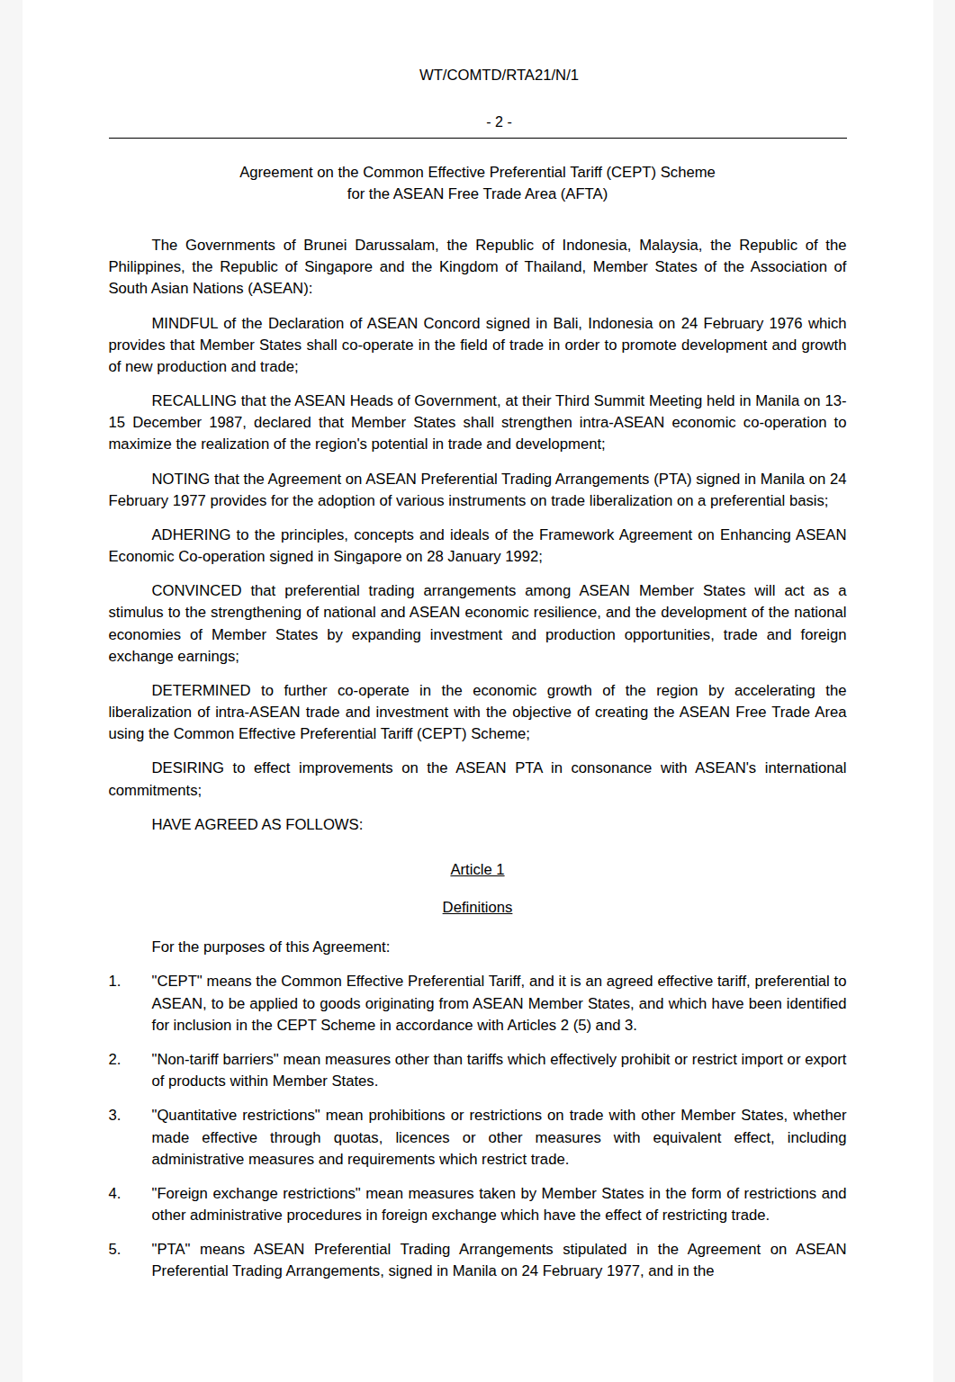WT/COMTD/RTA21/N/1
- 2 -
Agreement on the Common Effective Preferential Tariff (CEPT) Scheme
for the ASEAN Free Trade Area (AFTA)
The Governments of Brunei Darussalam, the Republic of Indonesia, Malaysia, the Republic of the Philippines, the Republic of Singapore and the Kingdom of Thailand, Member States of the Association of South Asian Nations (ASEAN):
MINDFUL of the Declaration of ASEAN Concord signed in Bali, Indonesia on 24 February 1976 which provides that Member States shall co-operate in the field of trade in order to promote development and growth of new production and trade;
RECALLING that the ASEAN Heads of Government, at their Third Summit Meeting held in Manila on 13-15 December 1987, declared that Member States shall strengthen intra-ASEAN economic co-operation to maximize the realization of the region's potential in trade and development;
NOTING that the Agreement on ASEAN Preferential Trading Arrangements (PTA) signed in Manila on 24 February 1977 provides for the adoption of various instruments on trade liberalization on a preferential basis;
ADHERING to the principles, concepts and ideals of the Framework Agreement on Enhancing ASEAN Economic Co-operation signed in Singapore on 28 January 1992;
CONVINCED that preferential trading arrangements among ASEAN Member States will act as a stimulus to the strengthening of national and ASEAN economic resilience, and the development of the national economies of Member States by expanding investment and production opportunities, trade and foreign exchange earnings;
DETERMINED to further co-operate in the economic growth of the region by accelerating the liberalization of intra-ASEAN trade and investment with the objective of creating the ASEAN Free Trade Area using the Common Effective Preferential Tariff (CEPT) Scheme;
DESIRING to effect improvements on the ASEAN PTA in consonance with ASEAN's international commitments;
HAVE AGREED AS FOLLOWS:
Article 1
Definitions
For the purposes of this Agreement:
1."CEPT" means the Common Effective Preferential Tariff, and it is an agreed effective tariff, preferential to ASEAN, to be applied to goods originating from ASEAN Member States, and which have been identified for inclusion in the CEPT Scheme in accordance with Articles 2 (5) and 3.
2."Non-tariff barriers" mean measures other than tariffs which effectively prohibit or restrict import or export of products within Member States.
3."Quantitative restrictions" mean prohibitions or restrictions on trade with other Member States, whether made effective through quotas, licences or other measures with equivalent effect, including administrative measures and requirements which restrict trade.
4."Foreign exchange restrictions" mean measures taken by Member States in the form of restrictions and other administrative procedures in foreign exchange which have the effect of restricting trade.
5."PTA" means ASEAN Preferential Trading Arrangements stipulated in the Agreement on ASEAN Preferential Trading Arrangements, signed in Manila on 24 February 1977, and in the